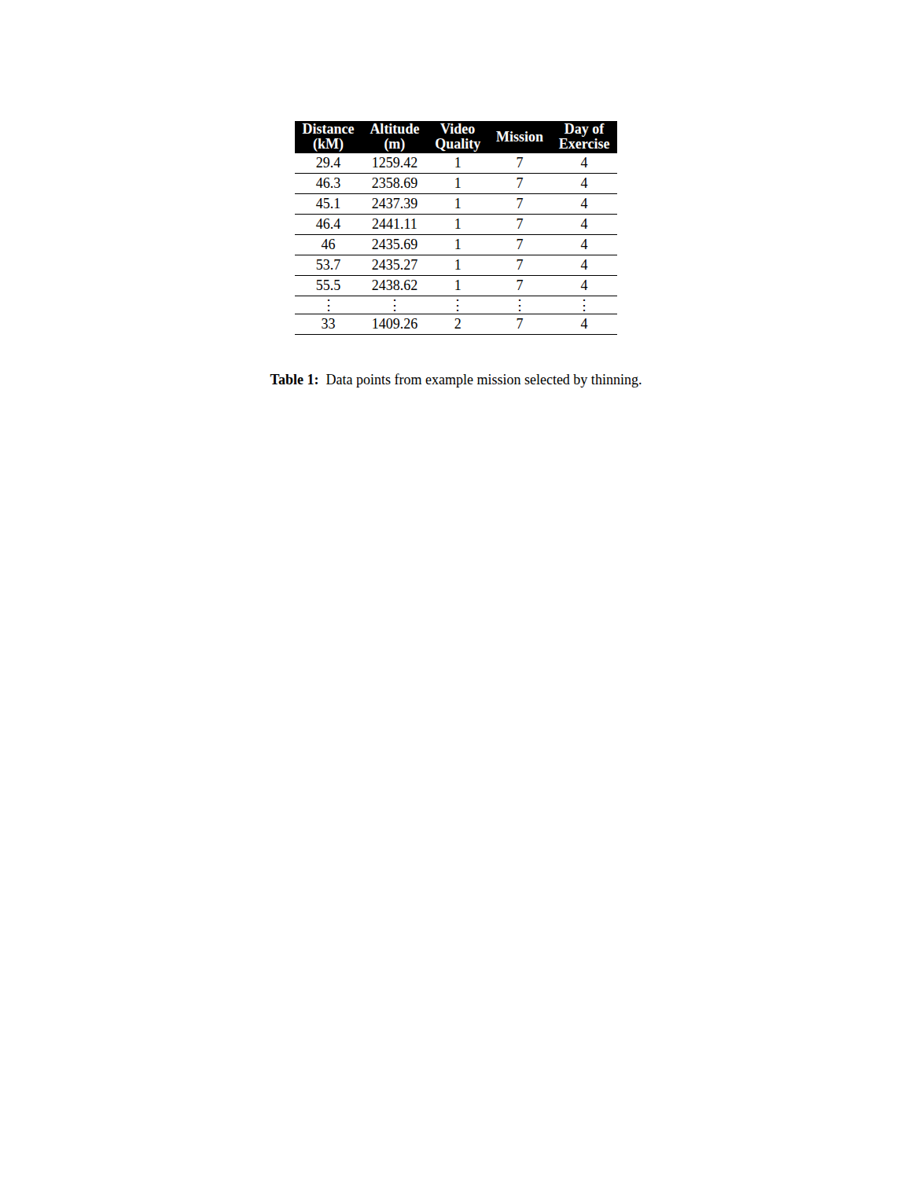| Distance (kM) | Altitude (m) | Video Quality | Mission | Day of Exercise |
| --- | --- | --- | --- | --- |
| 29.4 | 1259.42 | 1 | 7 | 4 |
| 46.3 | 2358.69 | 1 | 7 | 4 |
| 45.1 | 2437.39 | 1 | 7 | 4 |
| 46.4 | 2441.11 | 1 | 7 | 4 |
| 46 | 2435.69 | 1 | 7 | 4 |
| 53.7 | 2435.27 | 1 | 7 | 4 |
| 55.5 | 2438.62 | 1 | 7 | 4 |
| ⋮ | ⋮ | ⋮ | ⋮ | ⋮ |
| 33 | 1409.26 | 2 | 7 | 4 |
Table 1: Data points from example mission selected by thinning.